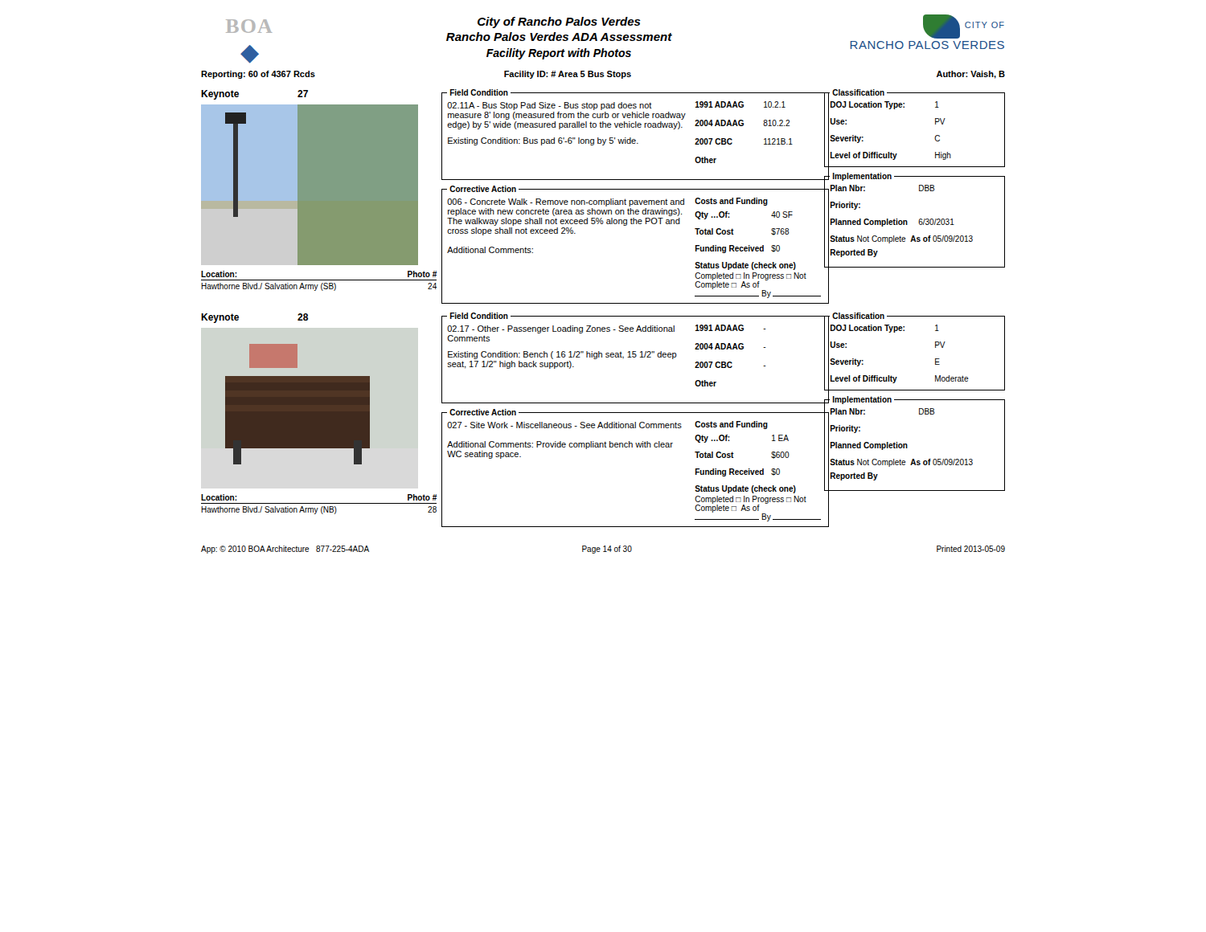BOA
◆
City of Rancho Palos Verdes
Rancho Palos Verdes ADA Assessment
Facility Report with Photos
CITY OF
RANCHO PALOS VERDES
Reporting: 60 of 4367 Rcds
Facility ID: # Area 5 Bus Stops
Author: Vaish, B
Keynote27
Location: Photo #
Hawthorne Blvd./ Salvation Army (SB) 24
Field Condition
02.11A - Bus Stop Pad Size - Bus stop pad does not measure 8' long (measured from the curb or vehicle roadway edge) by 5' wide (measured parallel to the vehicle roadway).
Existing Condition: Bus pad 6'-6" long by 5' wide.
1991 ADAAG 10.2.1
2004 ADAAG 810.2.2
2007 CBC 1121B.1
Other
Corrective Action
006 - Concrete Walk - Remove non-compliant pavement and replace with new concrete (area as shown on the drawings). The walkway slope shall not exceed 5% along the POT and cross slope shall not exceed 2%.
Additional Comments:
Costs and Funding
Qty …Of: 40 SF
Total Cost$768
Funding Received$0
Status Update (check one)
Completed □ In Progress □ Not Complete □ As of By
Classification
DOJ Location Type: 1
Use: PV
Severity: C
Level of Difficulty High
Implementation
Plan Nbr: DBB
Priority:
Planned Completion 6/30/2031
Status Not Complete As of 05/09/2013
Reported By
Keynote28
Location: Photo #
Hawthorne Blvd./ Salvation Army (NB) 28
Field Condition
02.17 - Other - Passenger Loading Zones - See Additional Comments
Existing Condition: Bench ( 16 1/2" high seat, 15 1/2" deep seat, 17 1/2" high back support).
1991 ADAAG-
2004 ADAAG-
2007 CBC-
Other
Corrective Action
027 - Site Work - Miscellaneous - See Additional Comments
Additional Comments: Provide compliant bench with clear WC seating space.
Costs and Funding
Qty …Of: 1 EA
Total Cost$600
Funding Received$0
Status Update (check one)
Completed □ In Progress □ Not Complete □ As of By
Classification
DOJ Location Type: 1
Use: PV
Severity: E
Level of Difficulty Moderate
Implementation
Plan Nbr: DBB
Priority:
Planned Completion
Status Not Complete As of 05/09/2013
Reported By
App: © 2010 BOA Architecture 877-225-4ADA
Page 14 of 30
Printed 2013-05-09